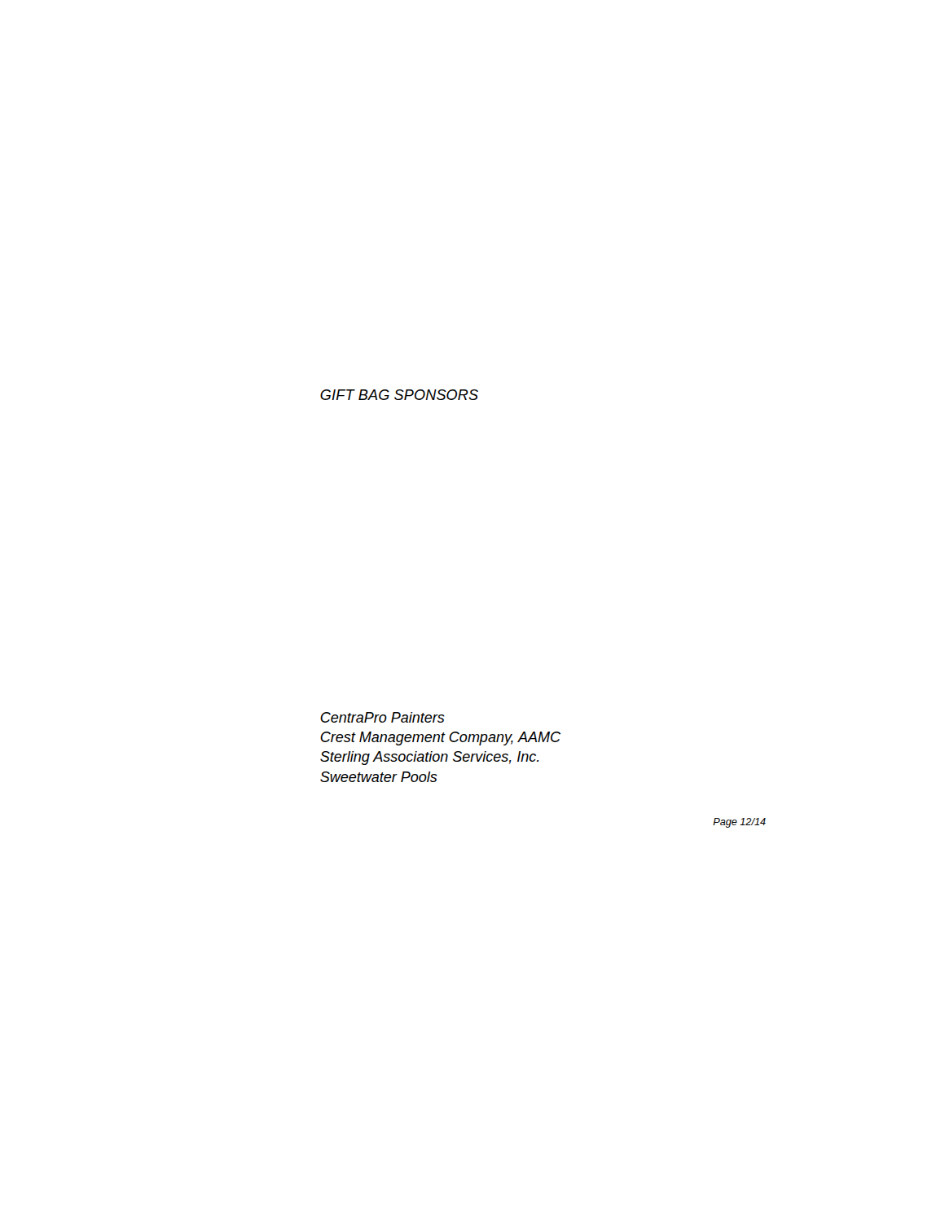GIFT BAG SPONSORS
CentraPro Painters
Crest Management Company, AAMC
Sterling Association Services, Inc.
Sweetwater Pools
Page 12/14